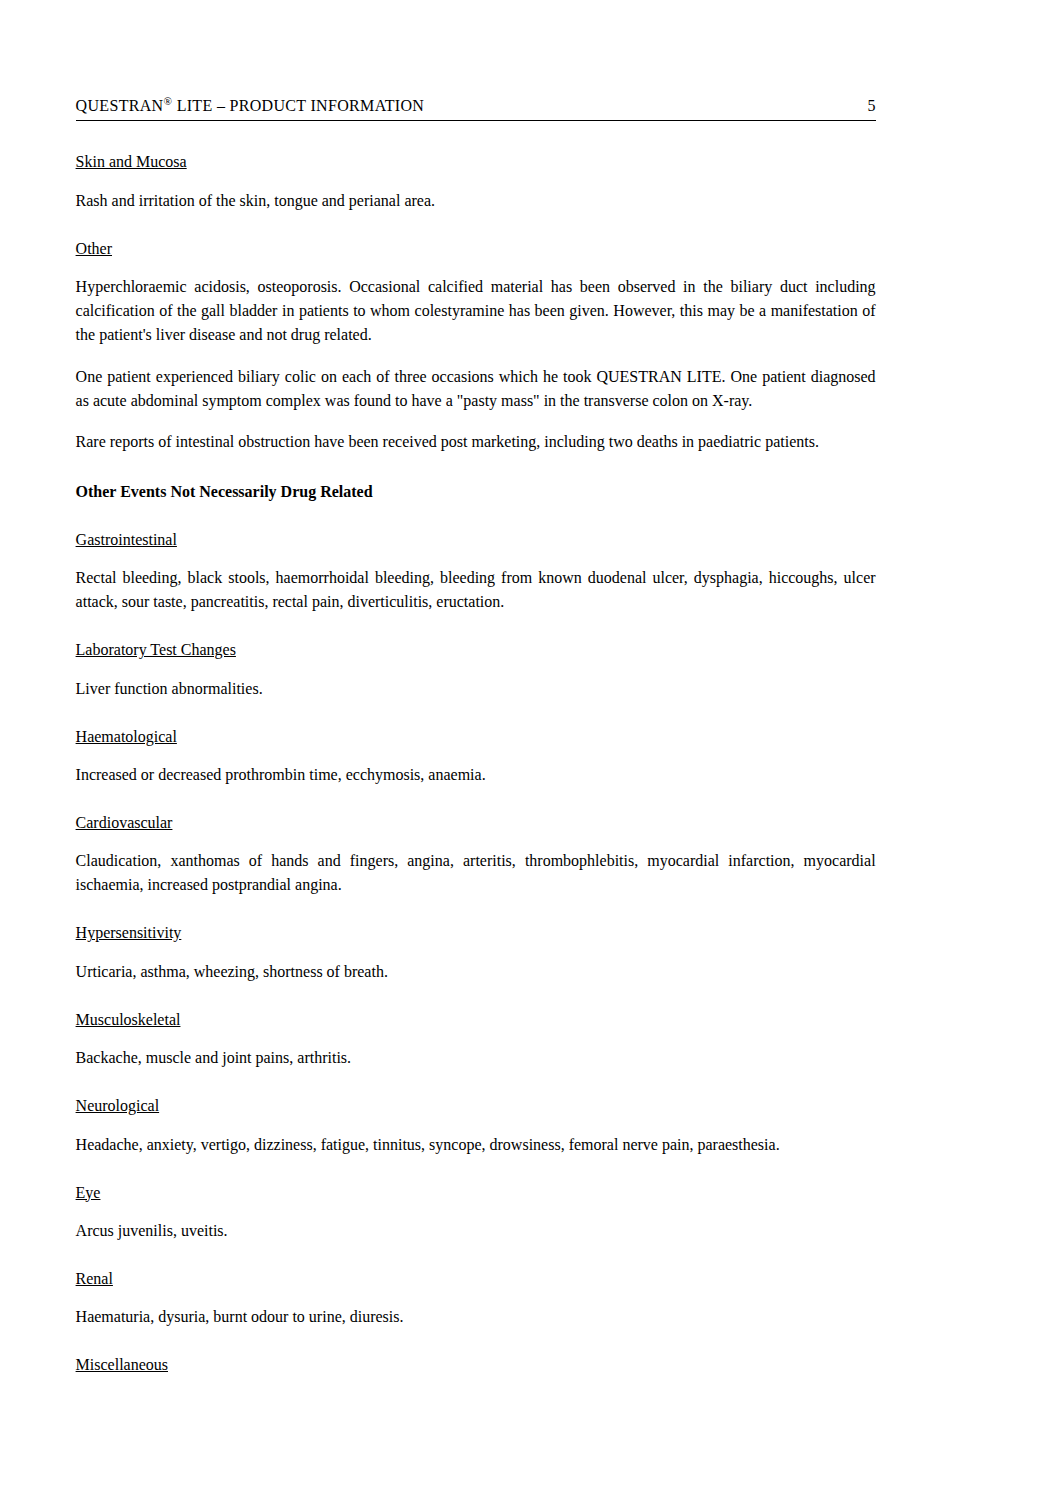QUESTRAN® LITE – PRODUCT INFORMATION 5
Skin and Mucosa
Rash and irritation of the skin, tongue and perianal area.
Other
Hyperchloraemic acidosis, osteoporosis. Occasional calcified material has been observed in the biliary duct including calcification of the gall bladder in patients to whom colestyramine has been given. However, this may be a manifestation of the patient's liver disease and not drug related.
One patient experienced biliary colic on each of three occasions which he took QUESTRAN LITE. One patient diagnosed as acute abdominal symptom complex was found to have a "pasty mass" in the transverse colon on X-ray.
Rare reports of intestinal obstruction have been received post marketing, including two deaths in paediatric patients.
Other Events Not Necessarily Drug Related
Gastrointestinal
Rectal bleeding, black stools, haemorrhoidal bleeding, bleeding from known duodenal ulcer, dysphagia, hiccoughs, ulcer attack, sour taste, pancreatitis, rectal pain, diverticulitis, eructation.
Laboratory Test Changes
Liver function abnormalities.
Haematological
Increased or decreased prothrombin time, ecchymosis, anaemia.
Cardiovascular
Claudication, xanthomas of hands and fingers, angina, arteritis, thrombophlebitis, myocardial infarction, myocardial ischaemia, increased postprandial angina.
Hypersensitivity
Urticaria, asthma, wheezing, shortness of breath.
Musculoskeletal
Backache, muscle and joint pains, arthritis.
Neurological
Headache, anxiety, vertigo, dizziness, fatigue, tinnitus, syncope, drowsiness, femoral nerve pain, paraesthesia.
Eye
Arcus juvenilis, uveitis.
Renal
Haematuria, dysuria, burnt odour to urine, diuresis.
Miscellaneous